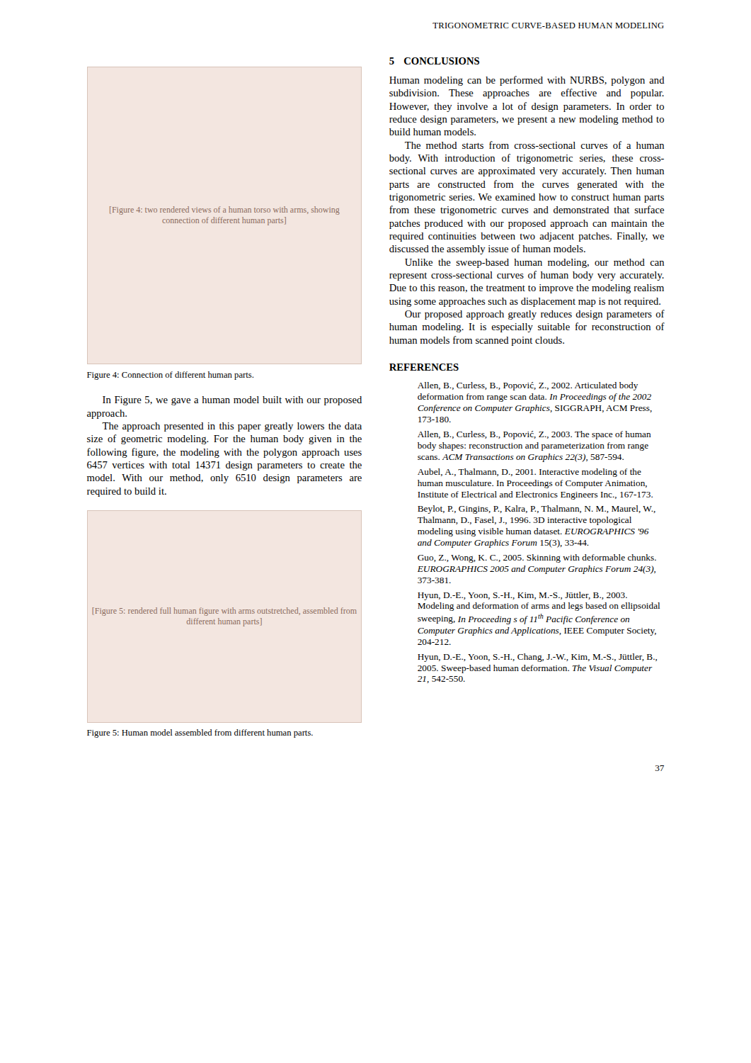TRIGONOMETRIC CURVE-BASED HUMAN MODELING
[Figure 4: two rendered views of a human torso with arms, showing connection of different human parts]
Figure 4: Connection of different human parts.
In Figure 5, we gave a human model built with our proposed approach.
The approach presented in this paper greatly lowers the data size of geometric modeling. For the human body given in the following figure, the modeling with the polygon approach uses 6457 vertices with total 14371 design parameters to create the model. With our method, only 6510 design parameters are required to build it.
[Figure 5: rendered full human figure with arms outstretched, assembled from different human parts]
Figure 5: Human model assembled from different human parts.
5 CONCLUSIONS
Human modeling can be performed with NURBS, polygon and subdivision. These approaches are effective and popular. However, they involve a lot of design parameters. In order to reduce design parameters, we present a new modeling method to build human models.
The method starts from cross-sectional curves of a human body. With introduction of trigonometric series, these cross-sectional curves are approximated very accurately. Then human parts are constructed from the curves generated with the trigonometric series. We examined how to construct human parts from these trigonometric curves and demonstrated that surface patches produced with our proposed approach can maintain the required continuities between two adjacent patches. Finally, we discussed the assembly issue of human models.
Unlike the sweep-based human modeling, our method can represent cross-sectional curves of human body very accurately. Due to this reason, the treatment to improve the modeling realism using some approaches such as displacement map is not required.
Our proposed approach greatly reduces design parameters of human modeling. It is especially suitable for reconstruction of human models from scanned point clouds.
REFERENCES
Allen, B., Curless, B., Popović, Z., 2002. Articulated body deformation from range scan data. In Proceedings of the 2002 Conference on Computer Graphics, SIGGRAPH, ACM Press, 173-180.
Allen, B., Curless, B., Popović, Z., 2003. The space of human body shapes: reconstruction and parameterization from range scans. ACM Transactions on Graphics 22(3), 587-594.
Aubel, A., Thalmann, D., 2001. Interactive modeling of the human musculature. In Proceedings of Computer Animation, Institute of Electrical and Electronics Engineers Inc., 167-173.
Beylot, P., Gingins, P., Kalra, P., Thalmann, N. M., Maurel, W., Thalmann, D., Fasel, J., 1996. 3D interactive topological modeling using visible human dataset. EUROGRAPHICS '96 and Computer Graphics Forum 15(3), 33-44.
Guo, Z., Wong, K. C., 2005. Skinning with deformable chunks. EUROGRAPHICS 2005 and Computer Graphics Forum 24(3), 373-381.
Hyun, D.-E., Yoon, S.-H., Kim, M.-S., Jüttler, B., 2003. Modeling and deformation of arms and legs based on ellipsoidal sweeping, In Proceeding s of 11th Pacific Conference on Computer Graphics and Applications, IEEE Computer Society, 204-212.
Hyun, D.-E., Yoon, S.-H., Chang, J.-W., Kim, M.-S., Jüttler, B., 2005. Sweep-based human deformation. The Visual Computer 21, 542-550.
37